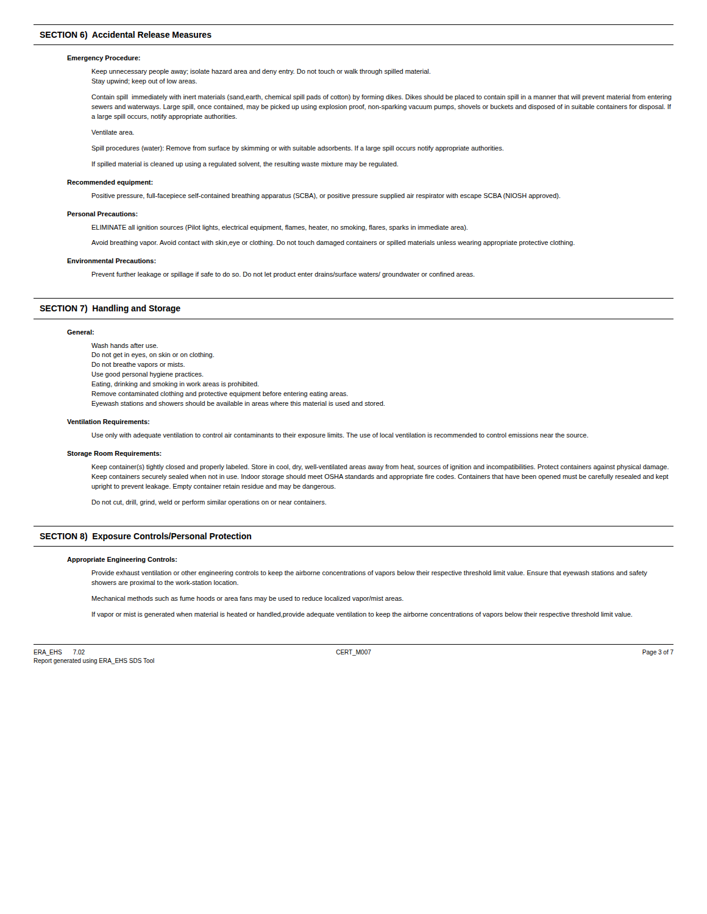SECTION 6) Accidental Release Measures
Emergency Procedure:
Keep unnecessary people away; isolate hazard area and deny entry. Do not touch or walk through spilled material.
Stay upwind; keep out of low areas.
Contain spill immediately with inert materials (sand,earth, chemical spill pads of cotton) by forming dikes. Dikes should be placed to contain spill in a manner that will prevent material from entering sewers and waterways. Large spill, once contained, may be picked up using explosion proof, non-sparking vacuum pumps, shovels or buckets and disposed of in suitable containers for disposal. If a large spill occurs, notify appropriate authorities.
Ventilate area.
Spill procedures (water): Remove from surface by skimming or with suitable adsorbents. If a large spill occurs notify appropriate authorities.
If spilled material is cleaned up using a regulated solvent, the resulting waste mixture may be regulated.
Recommended equipment:
Positive pressure, full-facepiece self-contained breathing apparatus (SCBA), or positive pressure supplied air respirator with escape SCBA (NIOSH approved).
Personal Precautions:
ELIMINATE all ignition sources (Pilot lights, electrical equipment, flames, heater, no smoking, flares, sparks in immediate area).
Avoid breathing vapor. Avoid contact with skin,eye or clothing. Do not touch damaged containers or spilled materials unless wearing appropriate protective clothing.
Environmental Precautions:
Prevent further leakage or spillage if safe to do so. Do not let product enter drains/surface waters/ groundwater or confined areas.
SECTION 7) Handling and Storage
General:
Wash hands after use.
Do not get in eyes, on skin or on clothing.
Do not breathe vapors or mists.
Use good personal hygiene practices.
Eating, drinking and smoking in work areas is prohibited.
Remove contaminated clothing and protective equipment before entering eating areas.
Eyewash stations and showers should be available in areas where this material is used and stored.
Ventilation Requirements:
Use only with adequate ventilation to control air contaminants to their exposure limits. The use of local ventilation is recommended to control emissions near the source.
Storage Room Requirements:
Keep container(s) tightly closed and properly labeled. Store in cool, dry, well-ventilated areas away from heat, sources of ignition and incompatibilities. Protect containers against physical damage. Keep containers securely sealed when not in use. Indoor storage should meet OSHA standards and appropriate fire codes. Containers that have been opened must be carefully resealed and kept upright to prevent leakage. Empty container retain residue and may be dangerous.
Do not cut, drill, grind, weld or perform similar operations on or near containers.
SECTION 8) Exposure Controls/Personal Protection
Appropriate Engineering Controls:
Provide exhaust ventilation or other engineering controls to keep the airborne concentrations of vapors below their respective threshold limit value. Ensure that eyewash stations and safety showers are proximal to the work-station location.
Mechanical methods such as fume hoods or area fans may be used to reduce localized vapor/mist areas.
If vapor or mist is generated when material is heated or handled,provide adequate ventilation to keep the airborne concentrations of vapors below their respective threshold limit value.
ERA_EHS7.02
Report generated using ERA_EHS SDS Tool
CERT_M007
Page 3 of 7